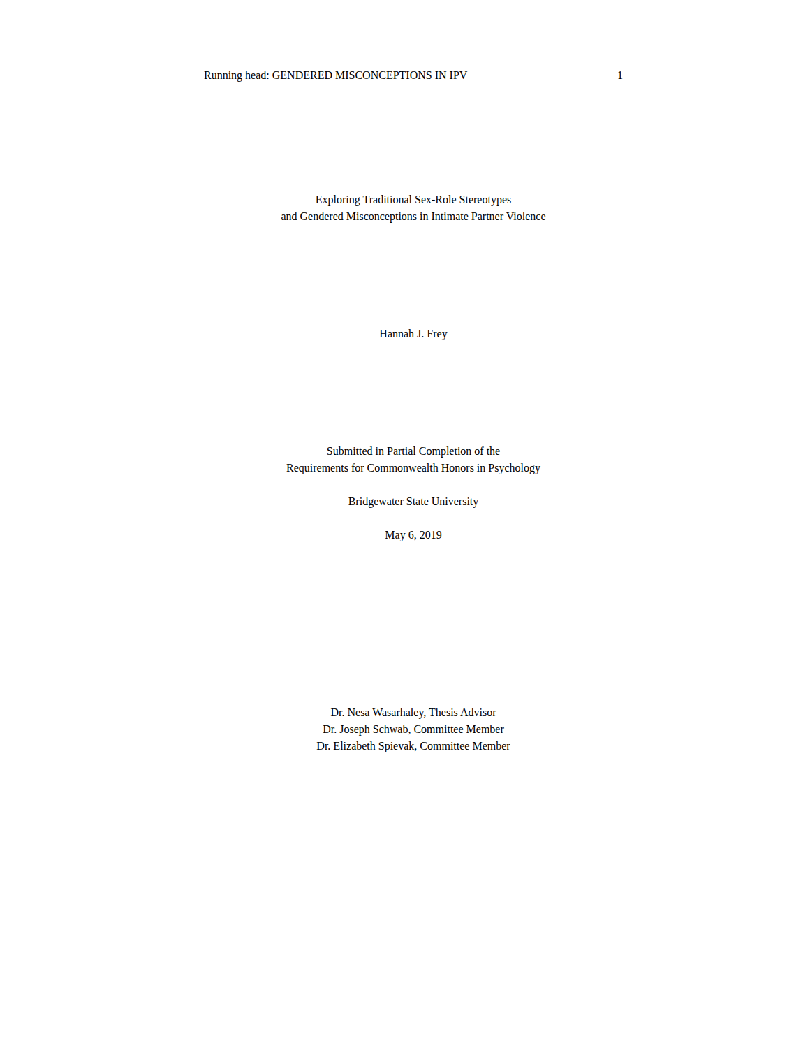Running head: GENDERED MISCONCEPTIONS IN IPV 1
Exploring Traditional Sex-Role Stereotypes
and Gendered Misconceptions in Intimate Partner Violence
Hannah J. Frey
Submitted in Partial Completion of the
Requirements for Commonwealth Honors in Psychology
Bridgewater State University
May 6, 2019
Dr. Nesa Wasarhaley, Thesis Advisor
Dr. Joseph Schwab, Committee Member
Dr. Elizabeth Spievak, Committee Member